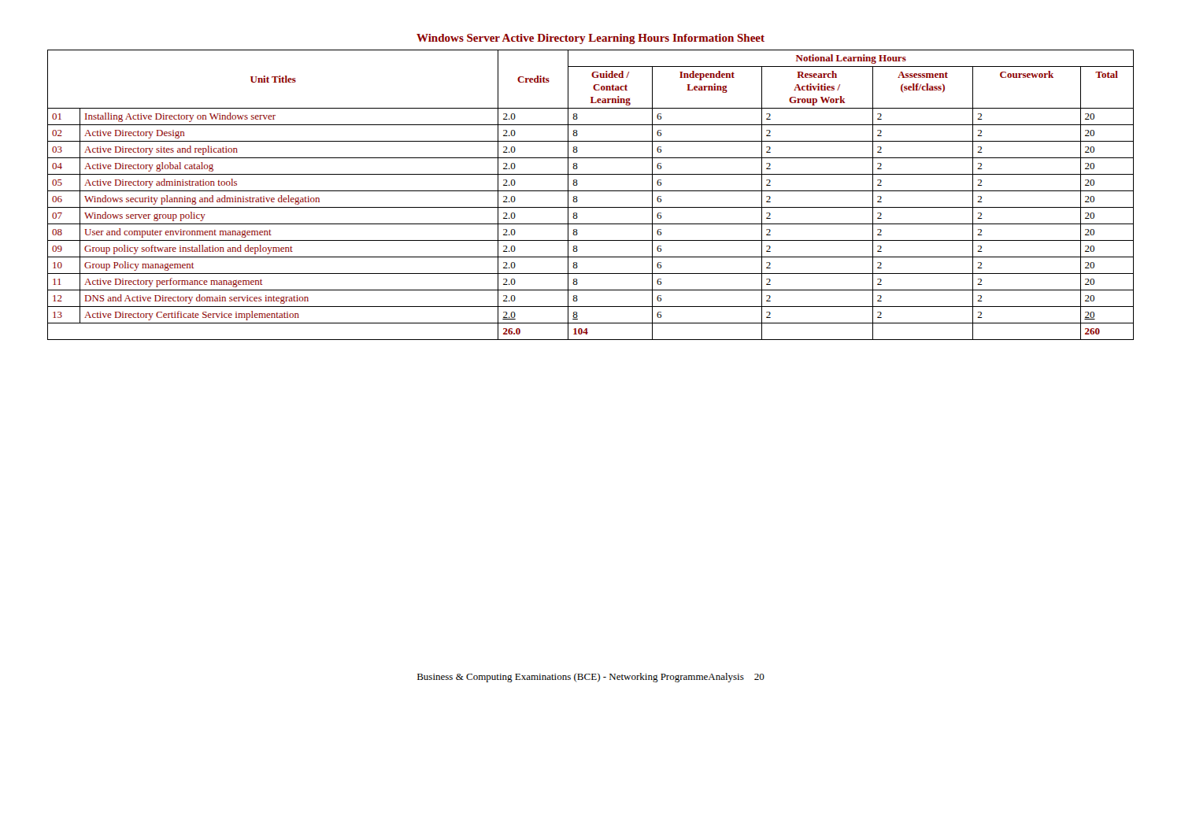Windows Server Active Directory Learning Hours Information Sheet
| Unit Titles | Credits | Notional Learning Hours |
| --- | --- | --- |
| Guided / Contact Learning | Independent Learning | Research Activities / Group Work | Assessment (self/class) | Coursework | Total |
| 01 | Installing Active Directory on Windows server | 2.0 | 8 | 6 | 2 | 2 | 2 | 20 |
| 02 | Active Directory Design | 2.0 | 8 | 6 | 2 | 2 | 2 | 20 |
| 03 | Active Directory sites and replication | 2.0 | 8 | 6 | 2 | 2 | 2 | 20 |
| 04 | Active Directory global catalog | 2.0 | 8 | 6 | 2 | 2 | 2 | 20 |
| 05 | Active Directory administration tools | 2.0 | 8 | 6 | 2 | 2 | 2 | 20 |
| 06 | Windows security planning and administrative delegation | 2.0 | 8 | 6 | 2 | 2 | 2 | 20 |
| 07 | Windows server group policy | 2.0 | 8 | 6 | 2 | 2 | 2 | 20 |
| 08 | User and computer environment management | 2.0 | 8 | 6 | 2 | 2 | 2 | 20 |
| 09 | Group policy software installation and deployment | 2.0 | 8 | 6 | 2 | 2 | 2 | 20 |
| 10 | Group Policy management | 2.0 | 8 | 6 | 2 | 2 | 2 | 20 |
| 11 | Active Directory performance management | 2.0 | 8 | 6 | 2 | 2 | 2 | 20 |
| 12 | DNS and Active Directory domain services integration | 2.0 | 8 | 6 | 2 | 2 | 2 | 20 |
| 13 | Active Directory Certificate Service implementation | 2.0 | 8 | 6 | 2 | 2 | 2 | 20 |
| | 26.0 | 104 | | | | | 260 |
Business & Computing Examinations (BCE) - Networking ProgrammeAnalysis 20